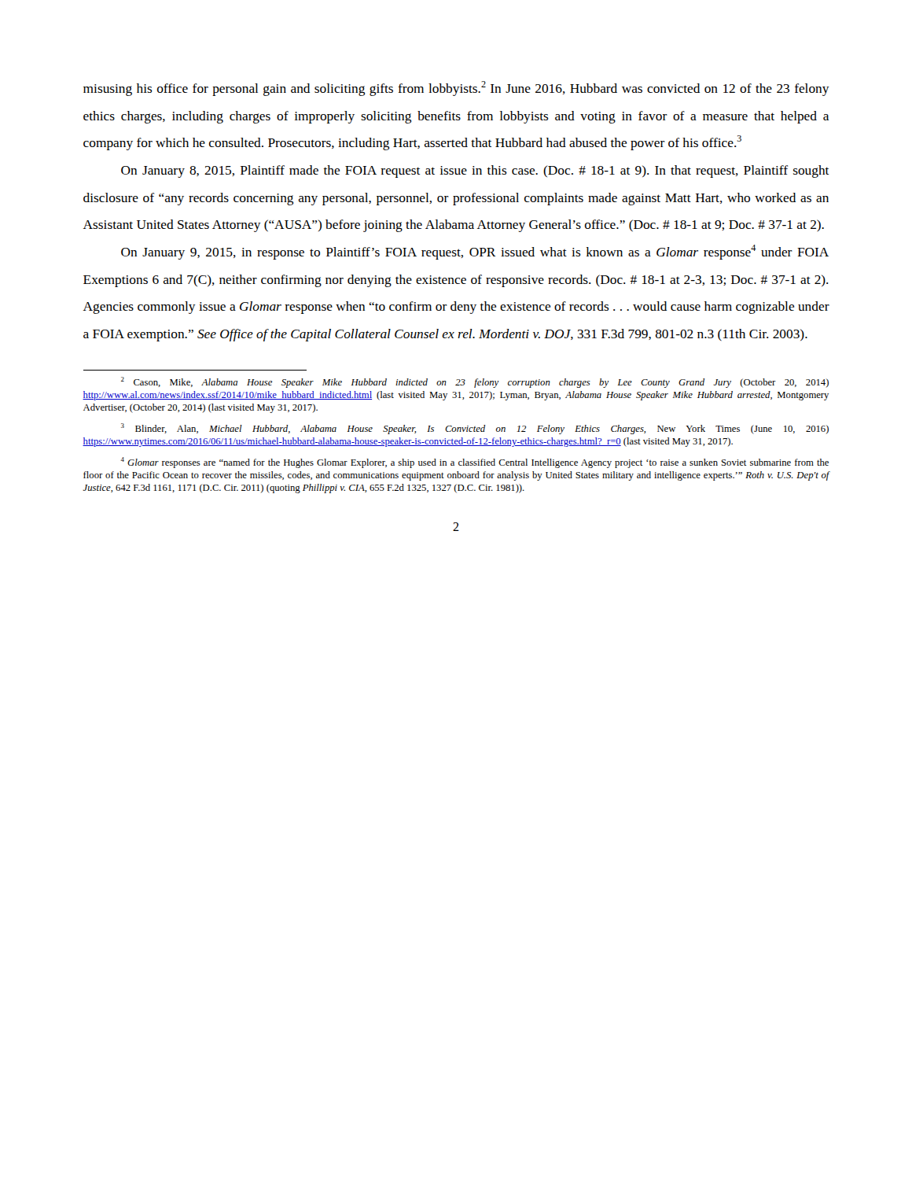misusing his office for personal gain and soliciting gifts from lobbyists.2 In June 2016, Hubbard was convicted on 12 of the 23 felony ethics charges, including charges of improperly soliciting benefits from lobbyists and voting in favor of a measure that helped a company for which he consulted. Prosecutors, including Hart, asserted that Hubbard had abused the power of his office.3
On January 8, 2015, Plaintiff made the FOIA request at issue in this case. (Doc. # 18-1 at 9). In that request, Plaintiff sought disclosure of “any records concerning any personal, personnel, or professional complaints made against Matt Hart, who worked as an Assistant United States Attorney (“AUSA”) before joining the Alabama Attorney General’s office.” (Doc. # 18-1 at 9; Doc. # 37-1 at 2).
On January 9, 2015, in response to Plaintiff’s FOIA request, OPR issued what is known as a Glomar response4 under FOIA Exemptions 6 and 7(C), neither confirming nor denying the existence of responsive records. (Doc. # 18-1 at 2-3, 13; Doc. # 37-1 at 2). Agencies commonly issue a Glomar response when “to confirm or deny the existence of records . . . would cause harm cognizable under a FOIA exemption.” See Office of the Capital Collateral Counsel ex rel. Mordenti v. DOJ, 331 F.3d 799, 801-02 n.3 (11th Cir. 2003).
2 Cason, Mike, Alabama House Speaker Mike Hubbard indicted on 23 felony corruption charges by Lee County Grand Jury (October 20, 2014) http://www.al.com/news/index.ssf/2014/10/mike_hubbard_indicted.html (last visited May 31, 2017); Lyman, Bryan, Alabama House Speaker Mike Hubbard arrested, Montgomery Advertiser, (October 20, 2014) (last visited May 31, 2017).
3 Blinder, Alan, Michael Hubbard, Alabama House Speaker, Is Convicted on 12 Felony Ethics Charges, New York Times (June 10, 2016) https://www.nytimes.com/2016/06/11/us/michael-hubbard-alabama-house-speaker-is-convicted-of-12-felony-ethics-charges.html?_r=0 (last visited May 31, 2017).
4 Glomar responses are “named for the Hughes Glomar Explorer, a ship used in a classified Central Intelligence Agency project ‘to raise a sunken Soviet submarine from the floor of the Pacific Ocean to recover the missiles, codes, and communications equipment onboard for analysis by United States military and intelligence experts.’” Roth v. U.S. Dep't of Justice, 642 F.3d 1161, 1171 (D.C. Cir. 2011) (quoting Phillippi v. CIA, 655 F.2d 1325, 1327 (D.C. Cir. 1981)).
2